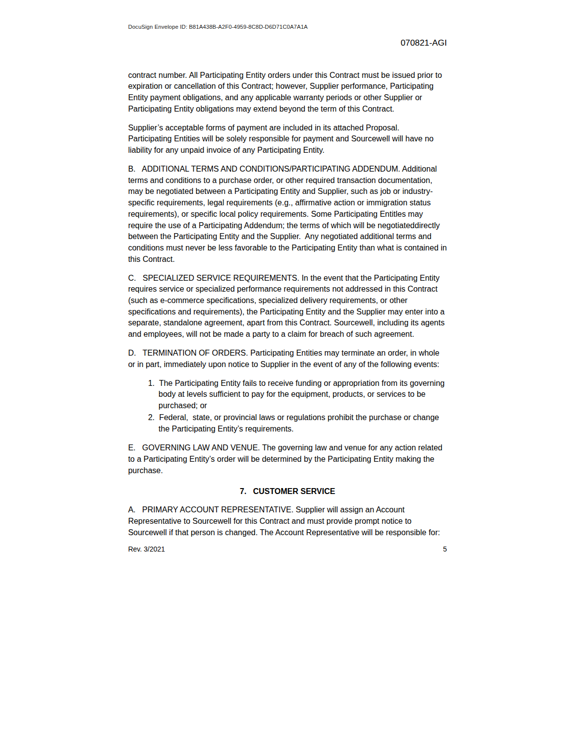DocuSign Envelope ID: B81A438B-A2F0-4959-8C8D-D6D71C0A7A1A
070821-AGI
contract number. All Participating Entity orders under this Contract must be issued prior to expiration or cancellation of this Contract; however, Supplier performance, Participating Entity payment obligations, and any applicable warranty periods or other Supplier or Participating Entity obligations may extend beyond the term of this Contract.
Supplier’s acceptable forms of payment are included in its attached Proposal. Participating Entities will be solely responsible for payment and Sourcewell will have no liability for any unpaid invoice of any Participating Entity.
B. ADDITIONAL TERMS AND CONDITIONS/PARTICIPATING ADDENDUM. Additional terms and conditions to a purchase order, or other required transaction documentation, may be negotiated between a Participating Entity and Supplier, such as job or industry-specific requirements, legal requirements (e.g., affirmative action or immigration status requirements), or specific local policy requirements. Some Participating Entitles may require the use of a Participating Addendum; the terms of which will be negotiateddirectly between the Participating Entity and the Supplier. Any negotiated additional terms and conditions must never be less favorable to the Participating Entity than what is contained in this Contract.
C. SPECIALIZED SERVICE REQUIREMENTS. In the event that the Participating Entity requires service or specialized performance requirements not addressed in this Contract (such as e-commerce specifications, specialized delivery requirements, or other specifications and requirements), the Participating Entity and the Supplier may enter into a separate, standalone agreement, apart from this Contract. Sourcewell, including its agents and employees, will not be made a party to a claim for breach of such agreement.
D. TERMINATION OF ORDERS. Participating Entities may terminate an order, in whole or in part, immediately upon notice to Supplier in the event of any of the following events:
1. The Participating Entity fails to receive funding or appropriation from its governing body at levels sufficient to pay for the equipment, products, or services to be purchased; or
2. Federal, state, or provincial laws or regulations prohibit the purchase or change the Participating Entity’s requirements.
E. GOVERNING LAW AND VENUE. The governing law and venue for any action related to a Participating Entity’s order will be determined by the Participating Entity making the purchase.
7. CUSTOMER SERVICE
A. PRIMARY ACCOUNT REPRESENTATIVE. Supplier will assign an Account Representative to Sourcewell for this Contract and must provide prompt notice to Sourcewell if that person is changed. The Account Representative will be responsible for:
Rev. 3/2021 5